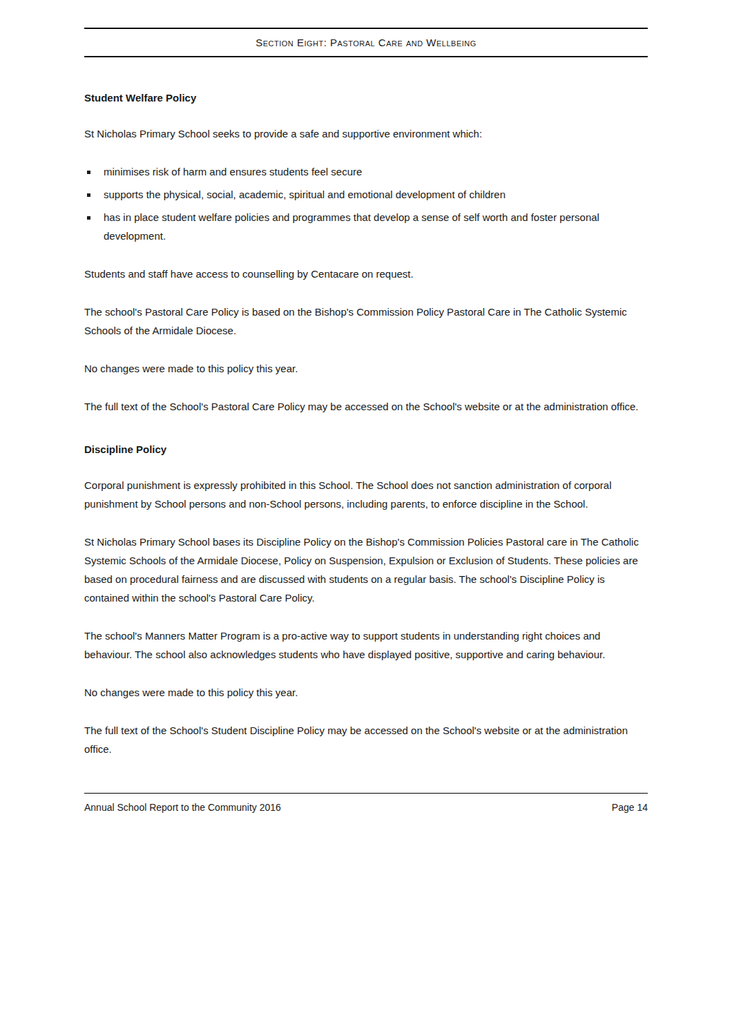Section Eight: Pastoral Care and Wellbeing
Student Welfare Policy
St Nicholas Primary School seeks to provide a safe and supportive environment which:
minimises risk of harm and ensures students feel secure
supports the physical, social, academic, spiritual and emotional development of children
has in place student welfare policies and programmes that develop a sense of self worth and foster personal development.
Students and staff have access to counselling by Centacare on request.
The school's Pastoral Care Policy is based on the Bishop's Commission Policy Pastoral Care in The Catholic Systemic Schools of the Armidale Diocese.
No changes were made to this policy this year.
The full text of the School's Pastoral Care Policy may be accessed on the School's website or at the administration office.
Discipline Policy
Corporal punishment is expressly prohibited in this School. The School does not sanction administration of corporal punishment by School persons and non-School persons, including parents, to enforce discipline in the School.
St Nicholas Primary School bases its Discipline Policy on the Bishop's Commission Policies Pastoral care in The Catholic Systemic Schools of the Armidale Diocese, Policy on Suspension, Expulsion or Exclusion of Students. These policies are based on procedural fairness and are discussed with students on a regular basis. The school's Discipline Policy is contained within the school's Pastoral Care Policy.
The school's Manners Matter Program is a pro-active way to support students in understanding right choices and behaviour. The school also acknowledges students who have displayed positive, supportive and caring behaviour.
No changes were made to this policy this year.
The full text of the School's Student Discipline Policy may be accessed on the School's website or at the administration office.
Annual School Report to the Community 2016 Page 14